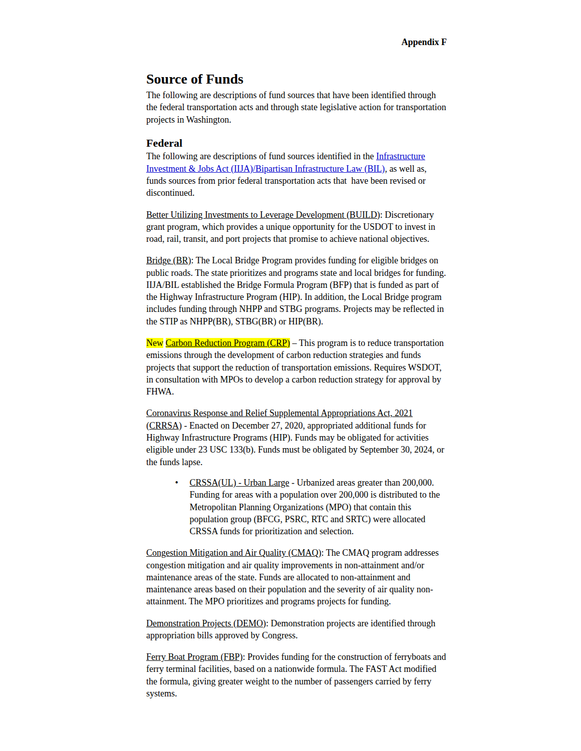Appendix F
Source of Funds
The following are descriptions of fund sources that have been identified through the federal transportation acts and through state legislative action for transportation projects in Washington.
Federal
The following are descriptions of fund sources identified in the Infrastructure Investment & Jobs Act (IIJA)/Bipartisan Infrastructure Law (BIL), as well as, funds sources from prior federal transportation acts that have been revised or discontinued.
Better Utilizing Investments to Leverage Development (BUILD): Discretionary grant program, which provides a unique opportunity for the USDOT to invest in road, rail, transit, and port projects that promise to achieve national objectives.
Bridge (BR): The Local Bridge Program provides funding for eligible bridges on public roads. The state prioritizes and programs state and local bridges for funding. IIJA/BIL established the Bridge Formula Program (BFP) that is funded as part of the Highway Infrastructure Program (HIP). In addition, the Local Bridge program includes funding through NHPP and STBG programs. Projects may be reflected in the STIP as NHPP(BR), STBG(BR) or HIP(BR).
New Carbon Reduction Program (CRP) – This program is to reduce transportation emissions through the development of carbon reduction strategies and funds projects that support the reduction of transportation emissions. Requires WSDOT, in consultation with MPOs to develop a carbon reduction strategy for approval by FHWA.
Coronavirus Response and Relief Supplemental Appropriations Act, 2021 (CRRSA) - Enacted on December 27, 2020, appropriated additional funds for Highway Infrastructure Programs (HIP). Funds may be obligated for activities eligible under 23 USC 133(b). Funds must be obligated by September 30, 2024, or the funds lapse.
CRSSA(UL) - Urban Large - Urbanized areas greater than 200,000. Funding for areas with a population over 200,000 is distributed to the Metropolitan Planning Organizations (MPO) that contain this population group (BFCG, PSRC, RTC and SRTC) were allocated CRSSA funds for prioritization and selection.
Congestion Mitigation and Air Quality (CMAQ): The CMAQ program addresses congestion mitigation and air quality improvements in non-attainment and/or maintenance areas of the state. Funds are allocated to non-attainment and maintenance areas based on their population and the severity of air quality non-attainment. The MPO prioritizes and programs projects for funding.
Demonstration Projects (DEMO): Demonstration projects are identified through appropriation bills approved by Congress.
Ferry Boat Program (FBP): Provides funding for the construction of ferryboats and ferry terminal facilities, based on a nationwide formula. The FAST Act modified the formula, giving greater weight to the number of passengers carried by ferry systems.